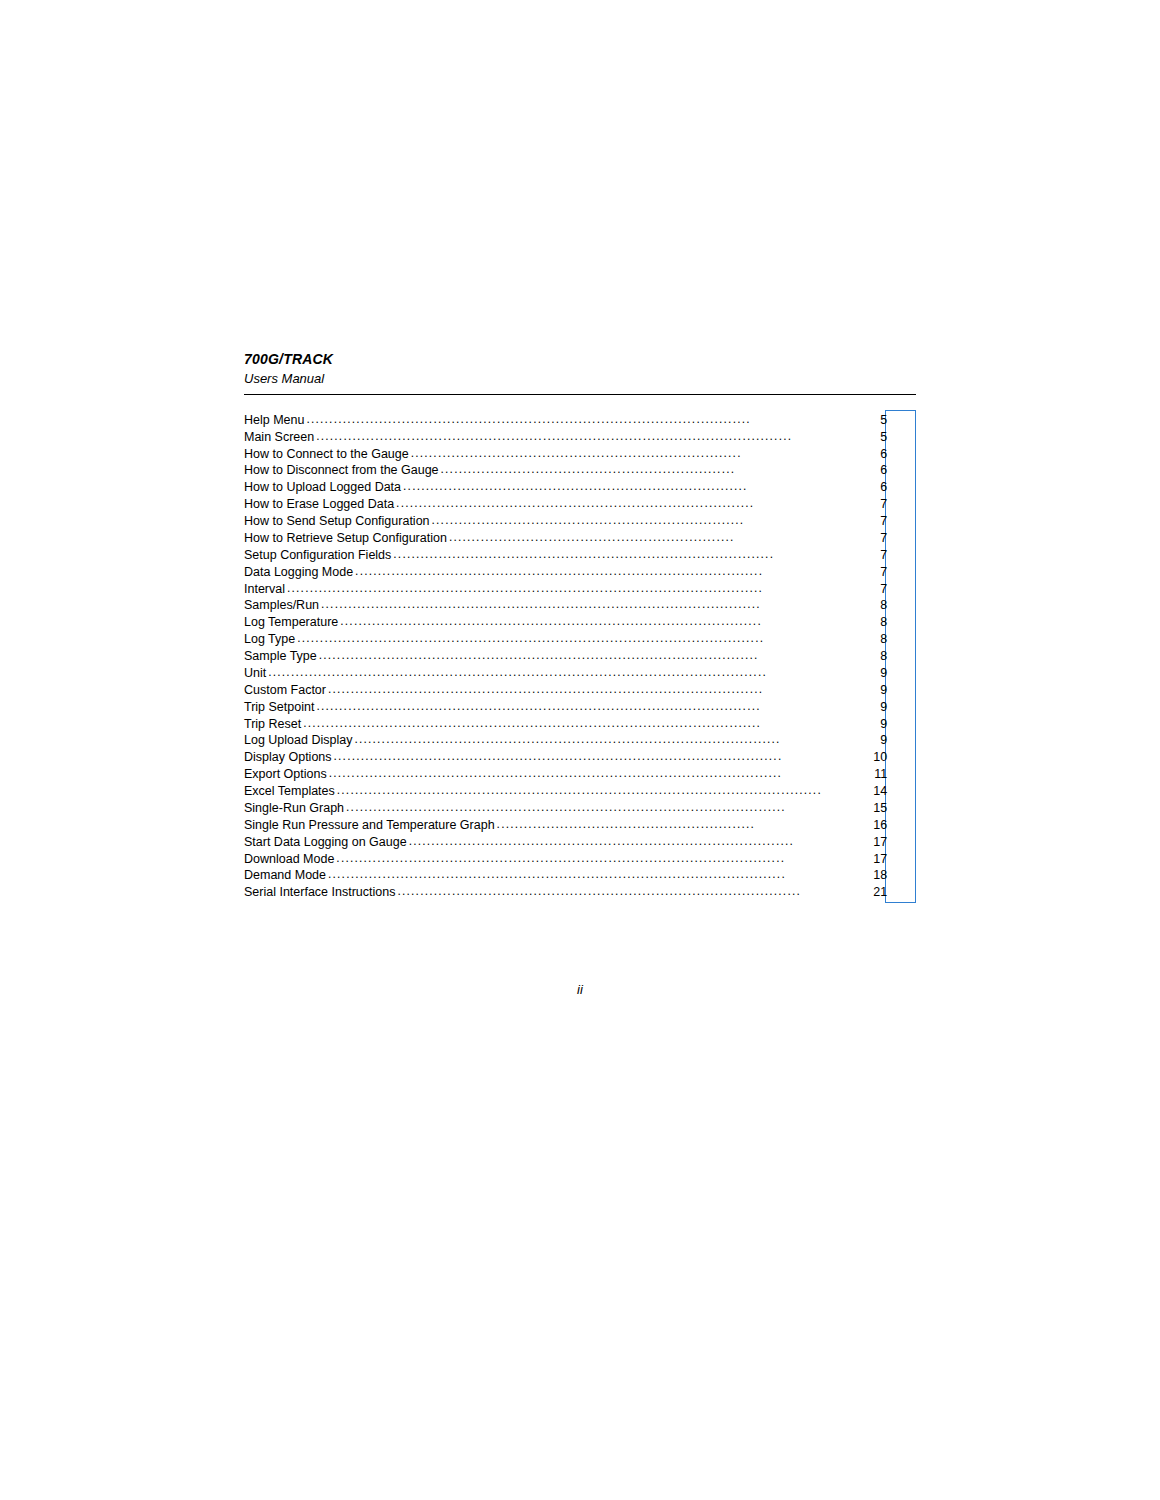700G/TRACK
Users Manual
Help Menu.................................................................................................. 5
Main Screen......................................................................................................... 5
How to Connect to the Gauge......................................................................... 6
How to Disconnect from the Gauge................................................................. 6
How to Upload Logged Data............................................................................ 6
How to Erase Logged Data............................................................................... 7
How to Send Setup Configuration..................................................................... 7
How to Retrieve Setup Configuration............................................................... 7
Setup Configuration Fields.................................................................................... 7
Data Logging Mode.......................................................................................... 7
Interval......................................................................................................... 7
Samples/Run................................................................................................. 8
Log Temperature............................................................................................. 8
Log Type....................................................................................................... 8
Sample Type................................................................................................. 8
Unit.............................................................................................................. 9
Custom Factor................................................................................................ 9
Trip Setpoint.................................................................................................. 9
Trip Reset..................................................................................................... 9
Log Upload Display.............................................................................................. 9
Display Options................................................................................................... 10
Export Options.................................................................................................... 11
Excel Templates........................................................................................................... 14
Single-Run Graph................................................................................................. 15
Single Run Pressure and Temperature Graph......................................................... 16
Start Data Logging on Gauge..................................................................................... 17
Download Mode................................................................................................... 17
Demand Mode..................................................................................................... 18
Serial Interface Instructions......................................................................................... 21
ii